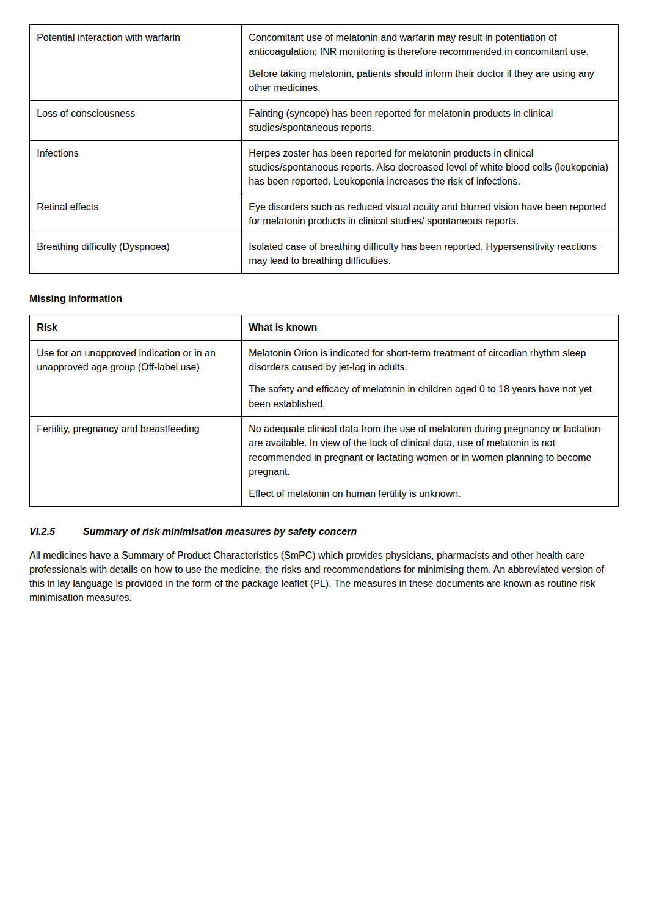| Potential interaction with warfarin | Concomitant use of melatonin and warfarin may result in potentiation of anticoagulation; INR monitoring is therefore recommended in concomitant use. Before taking melatonin, patients should inform their doctor if they are using any other medicines. |
| Loss of consciousness | Fainting (syncope) has been reported for melatonin products in clinical studies/spontaneous reports. |
| Infections | Herpes zoster has been reported for melatonin products in clinical studies/spontaneous reports. Also decreased level of white blood cells (leukopenia) has been reported. Leukopenia increases the risk of infections. |
| Retinal effects | Eye disorders such as reduced visual acuity and blurred vision have been reported for melatonin products in clinical studies/ spontaneous reports. |
| Breathing difficulty (Dyspnoea) | Isolated case of breathing difficulty has been reported. Hypersensitivity reactions may lead to breathing difficulties. |
Missing information
| Risk | What is known |
| --- | --- |
| Use for an unapproved indication or in an unapproved age group (Off-label use) | Melatonin Orion is indicated for short-term treatment of circadian rhythm sleep disorders caused by jet-lag in adults. The safety and efficacy of melatonin in children aged 0 to 18 years have not yet been established. |
| Fertility, pregnancy and breastfeeding | No adequate clinical data from the use of melatonin during pregnancy or lactation are available. In view of the lack of clinical data, use of melatonin is not recommended in pregnant or lactating women or in women planning to become pregnant. Effect of melatonin on human fertility is unknown. |
VI.2.5 Summary of risk minimisation measures by safety concern
All medicines have a Summary of Product Characteristics (SmPC) which provides physicians, pharmacists and other health care professionals with details on how to use the medicine, the risks and recommendations for minimising them. An abbreviated version of this in lay language is provided in the form of the package leaflet (PL). The measures in these documents are known as routine risk minimisation measures.